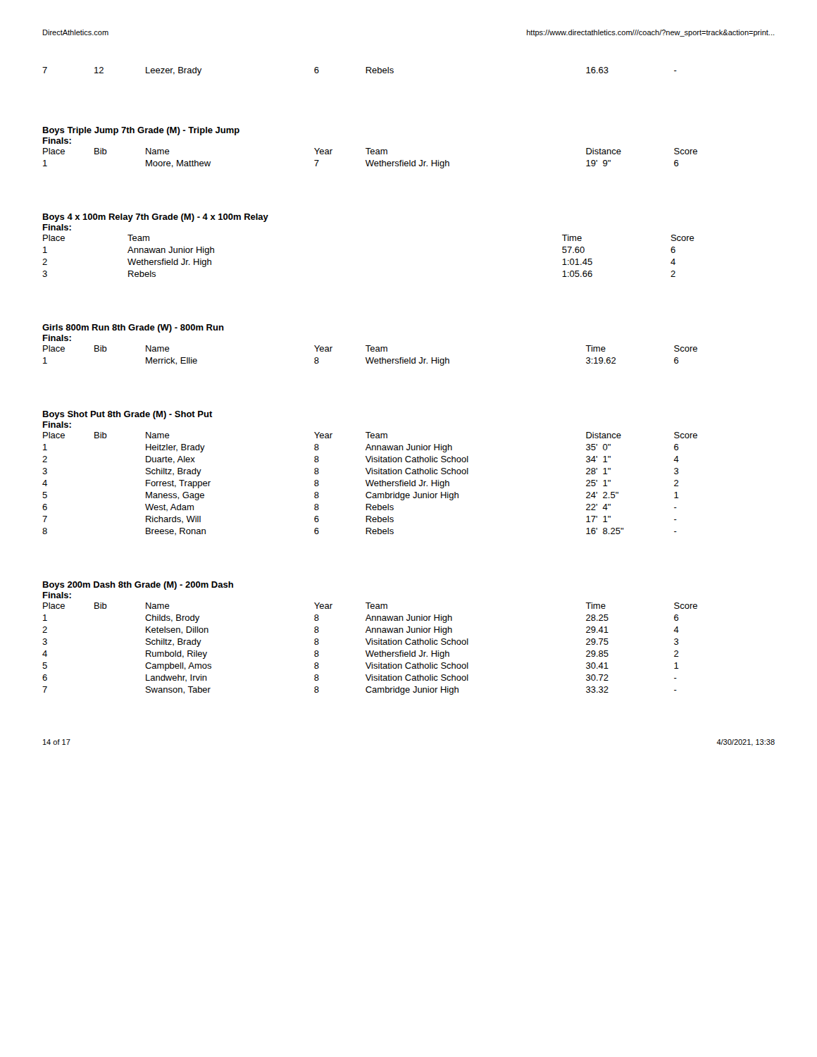DirectAthletics.com
https://www.directathletics.com///coach/?new_sport=track&action=print...
| 7 | 12 | Leezer, Brady | 6 | Rebels | 16.63 | - |
Boys Triple Jump 7th Grade (M) - Triple Jump
Finals:
| Place | Bib | Name | Year | Team | Distance | Score |
| 1 | | Moore, Matthew | 7 | Wethersfield Jr. High | 19' 9" | 6 |
Boys 4 x 100m Relay 7th Grade (M) - 4 x 100m Relay
Finals:
| Place | Team | Time | Score |
| 1 | Annawan Junior High | 57.60 | 6 |
| 2 | Wethersfield Jr. High | 1:01.45 | 4 |
| 3 | Rebels | 1:05.66 | 2 |
Girls 800m Run 8th Grade (W) - 800m Run
Finals:
| Place | Bib | Name | Year | Team | Time | Score |
| 1 | | Merrick, Ellie | 8 | Wethersfield Jr. High | 3:19.62 | 6 |
Boys Shot Put 8th Grade (M) - Shot Put
Finals:
| Place | Bib | Name | Year | Team | Distance | Score |
| 1 | | Heitzler, Brady | 8 | Annawan Junior High | 35' 0" | 6 |
| 2 | | Duarte, Alex | 8 | Visitation Catholic School | 34' 1" | 4 |
| 3 | | Schiltz, Brady | 8 | Visitation Catholic School | 28' 1" | 3 |
| 4 | | Forrest, Trapper | 8 | Wethersfield Jr. High | 25' 1" | 2 |
| 5 | | Maness, Gage | 8 | Cambridge Junior High | 24' 2.5" | 1 |
| 6 | | West, Adam | 8 | Rebels | 22' 4" | - |
| 7 | | Richards, Will | 6 | Rebels | 17' 1" | - |
| 8 | | Breese, Ronan | 6 | Rebels | 16' 8.25" | - |
Boys 200m Dash 8th Grade (M) - 200m Dash
Finals:
| Place | Bib | Name | Year | Team | Time | Score |
| 1 | | Childs, Brody | 8 | Annawan Junior High | 28.25 | 6 |
| 2 | | Ketelsen, Dillon | 8 | Annawan Junior High | 29.41 | 4 |
| 3 | | Schiltz, Brady | 8 | Visitation Catholic School | 29.75 | 3 |
| 4 | | Rumbold, Riley | 8 | Wethersfield Jr. High | 29.85 | 2 |
| 5 | | Campbell, Amos | 8 | Visitation Catholic School | 30.41 | 1 |
| 6 | | Landwehr, Irvin | 8 | Visitation Catholic School | 30.72 | - |
| 7 | | Swanson, Taber | 8 | Cambridge Junior High | 33.32 | - |
14 of 17
4/30/2021, 13:38